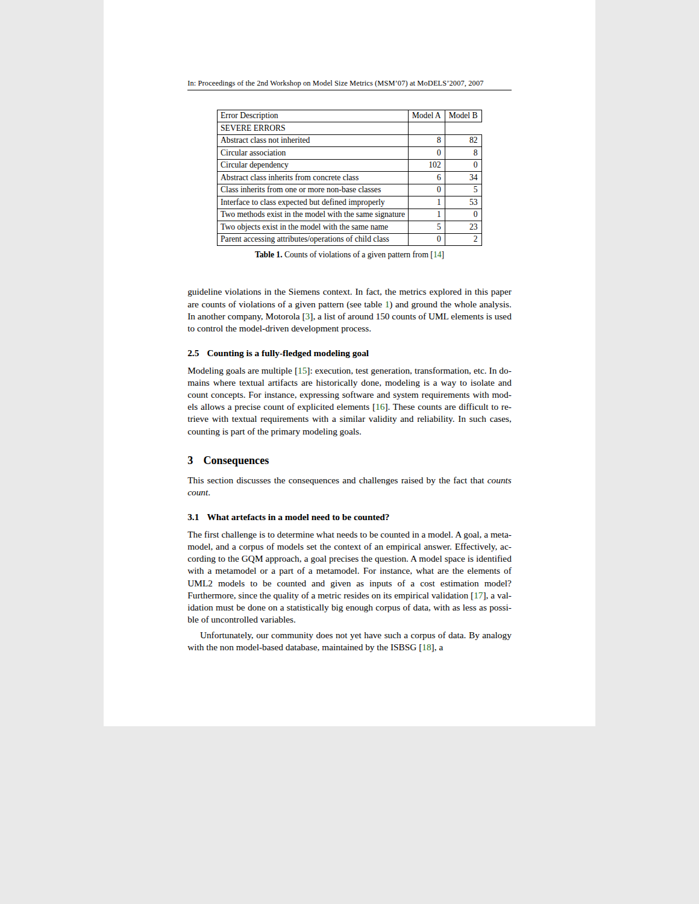In: Proceedings of the 2nd Workshop on Model Size Metrics (MSM’07) at MoDELS’2007, 2007
| Error Description | Model A | Model B |
| --- | --- | --- |
| SEVERE ERRORS | | |
| Abstract class not inherited | 8 | 82 |
| Circular association | 0 | 8 |
| Circular dependency | 102 | 0 |
| Abstract class inherits from concrete class | 6 | 34 |
| Class inherits from one or more non-base classes | 0 | 5 |
| Interface to class expected but defined improperly | 1 | 53 |
| Two methods exist in the model with the same signature | 1 | 0 |
| Two objects exist in the model with the same name | 5 | 23 |
| Parent accessing attributes/operations of child class | 0 | 2 |
Table 1. Counts of violations of a given pattern from [14]
guideline violations in the Siemens context. In fact, the metrics explored in this paper are counts of violations of a given pattern (see table 1) and ground the whole analysis. In another company, Motorola [3], a list of around 150 counts of UML elements is used to control the model-driven development process.
2.5 Counting is a fully-fledged modeling goal
Modeling goals are multiple [15]: execution, test generation, transformation, etc. In domains where textual artifacts are historically done, modeling is a way to isolate and count concepts. For instance, expressing software and system requirements with models allows a precise count of explicited elements [16]. These counts are difficult to retrieve with textual requirements with a similar validity and reliability. In such cases, counting is part of the primary modeling goals.
3 Consequences
This section discusses the consequences and challenges raised by the fact that counts count.
3.1 What artefacts in a model need to be counted?
The first challenge is to determine what needs to be counted in a model. A goal, a metamodel, and a corpus of models set the context of an empirical answer. Effectively, according to the GQM approach, a goal precises the question. A model space is identified with a metamodel or a part of a metamodel. For instance, what are the elements of UML2 models to be counted and given as inputs of a cost estimation model? Furthermore, since the quality of a metric resides on its empirical validation [17], a validation must be done on a statistically big enough corpus of data, with as less as possible of uncontrolled variables.
Unfortunately, our community does not yet have such a corpus of data. By analogy with the non model-based database, maintained by the ISBSG [18], a